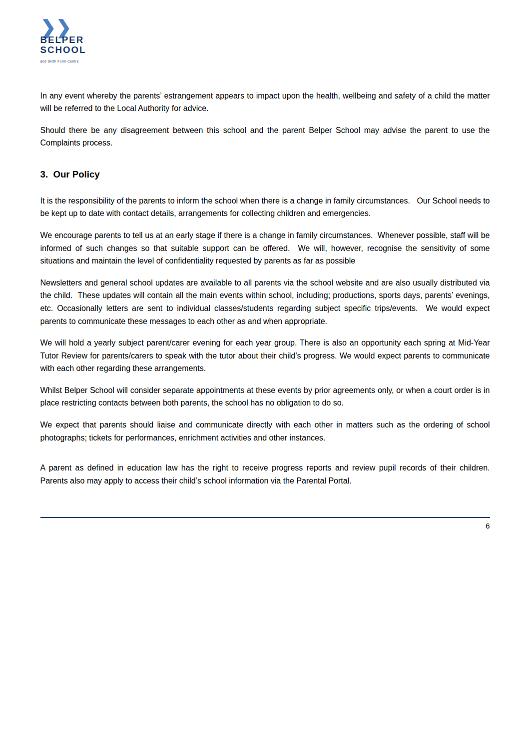❯❯
BELPER
SCHOOL
and Sixth Form Centre
In any event whereby the parents’ estrangement appears to impact upon the health, wellbeing and safety of a child the matter will be referred to the Local Authority for advice.
Should there be any disagreement between this school and the parent Belper School may advise the parent to use the Complaints process.
3. Our Policy
It is the responsibility of the parents to inform the school when there is a change in family circumstances. Our School needs to be kept up to date with contact details, arrangements for collecting children and emergencies.
We encourage parents to tell us at an early stage if there is a change in family circumstances. Whenever possible, staff will be informed of such changes so that suitable support can be offered. We will, however, recognise the sensitivity of some situations and maintain the level of confidentiality requested by parents as far as possible
Newsletters and general school updates are available to all parents via the school website and are also usually distributed via the child. These updates will contain all the main events within school, including; productions, sports days, parents’ evenings, etc. Occasionally letters are sent to individual classes/students regarding subject specific trips/events. We would expect parents to communicate these messages to each other as and when appropriate.
We will hold a yearly subject parent/carer evening for each year group. There is also an opportunity each spring at Mid-Year Tutor Review for parents/carers to speak with the tutor about their child’s progress. We would expect parents to communicate with each other regarding these arrangements.
Whilst Belper School will consider separate appointments at these events by prior agreements only, or when a court order is in place restricting contacts between both parents, the school has no obligation to do so.
We expect that parents should liaise and communicate directly with each other in matters such as the ordering of school photographs; tickets for performances, enrichment activities and other instances.
A parent as defined in education law has the right to receive progress reports and review pupil records of their children. Parents also may apply to access their child’s school information via the Parental Portal.
6